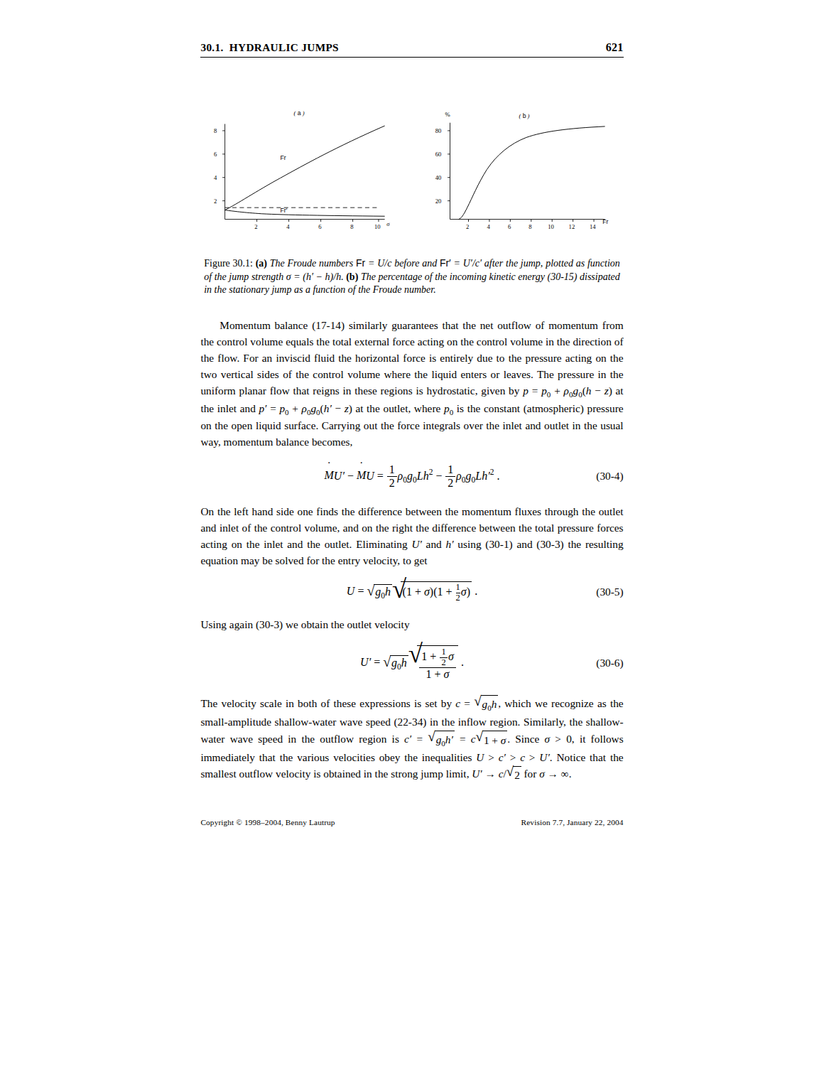30.1. HYDRAULIC JUMPS 621
( a ) 2 4 6 8 2 4 6 8 10 σ Fr Fr' % ( b ) 20 40 60 80 2 4 6 8 10 12 14 Fr
Figure 30.1: (a) The Froude numbers Fr = U/c before and Fr′ = U′/c′ after the jump, plotted as function of the jump strength σ = (h′ − h)/h. (b) The percentage of the incoming kinetic energy (30-15) dissipated in the stationary jump as a function of the Froude number.
Momentum balance (17-14) similarly guarantees that the net outflow of momentum from the control volume equals the total external force acting on the control volume in the direction of the flow. For an inviscid fluid the horizontal force is entirely due to the pressure acting on the two vertical sides of the control volume where the liquid enters or leaves. The pressure in the uniform planar flow that reigns in these regions is hydrostatic, given by p = p0 + ρ0g0(h − z) at the inlet and p′ = p0 + ρ0g0(h′ − z) at the outlet, where p0 is the constant (atmospheric) pressure on the open liquid surface. Carrying out the force integrals over the inlet and outlet in the usual way, momentum balance becomes,
MU′ − MU = 12 ρ0g0Lh2 − 12 ρ0g0Lh′2 . (30-4)
On the left hand side one finds the difference between the momentum fluxes through the outlet and inlet of the control volume, and on the right the difference between the total pressure forces acting on the inlet and the outlet. Eliminating U′ and h′ using (30-1) and (30-3) the resulting equation may be solved for the entry velocity, to get
U = g0h(1 + σ)(1 + 12 σ) . (30-5)
Using again (30-3) we obtain the outlet velocity
U′ = g0h 1 + 12 σ 1 + σ . (30-6)
The velocity scale in both of these expressions is set by c = g0h, which we recognize as the small-amplitude shallow-water wave speed (22-34) in the inflow region. Similarly, the shallow-water wave speed in the outflow region is c′ = g0h′ = c 1 + σ. Since σ > 0, it follows immediately that the various velocities obey the inequalities U > c′ > c > U′. Notice that the smallest outflow velocity is obtained in the strong jump limit, U′ → c/2 for σ → ∞.
Copyright © 1998–2004, Benny Lautrup Revision 7.7, January 22, 2004